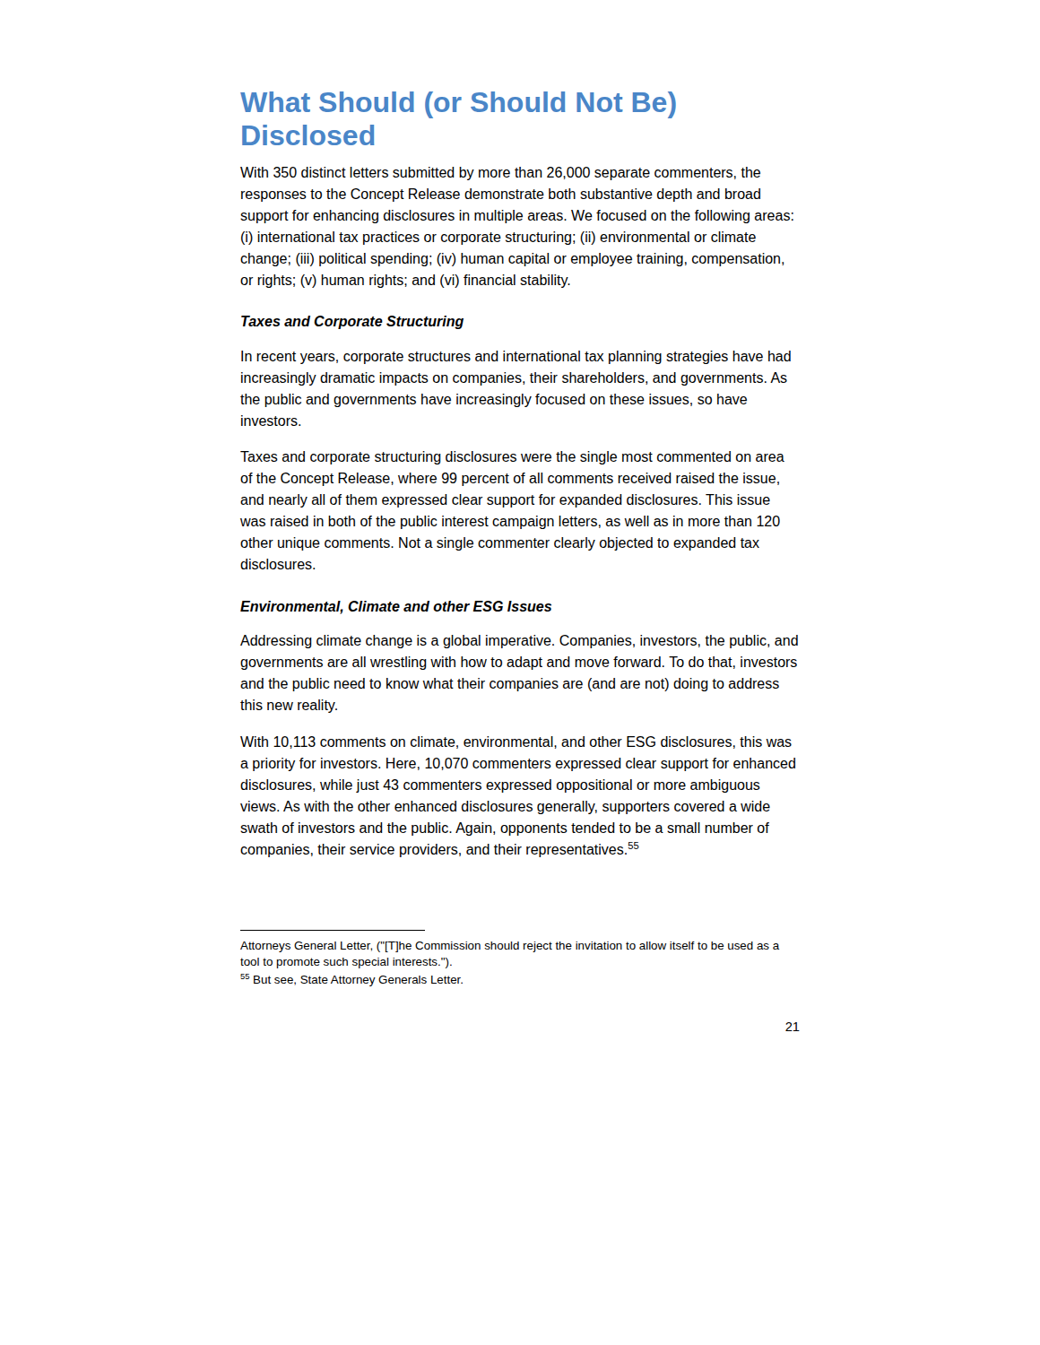What Should (or Should Not Be) Disclosed
With 350 distinct letters submitted by more than 26,000 separate commenters, the responses to the Concept Release demonstrate both substantive depth and broad support for enhancing disclosures in multiple areas. We focused on the following areas: (i) international tax practices or corporate structuring; (ii) environmental or climate change; (iii) political spending; (iv) human capital or employee training, compensation, or rights; (v) human rights; and (vi) financial stability.
Taxes and Corporate Structuring
In recent years, corporate structures and international tax planning strategies have had increasingly dramatic impacts on companies, their shareholders, and governments. As the public and governments have increasingly focused on these issues, so have investors.
Taxes and corporate structuring disclosures were the single most commented on area of the Concept Release, where 99 percent of all comments received raised the issue, and nearly all of them expressed clear support for expanded disclosures. This issue was raised in both of the public interest campaign letters, as well as in more than 120 other unique comments. Not a single commenter clearly objected to expanded tax disclosures.
Environmental, Climate and other ESG Issues
Addressing climate change is a global imperative. Companies, investors, the public, and governments are all wrestling with how to adapt and move forward. To do that, investors and the public need to know what their companies are (and are not) doing to address this new reality.
With 10,113 comments on climate, environmental, and other ESG disclosures, this was a priority for investors. Here, 10,070 commenters expressed clear support for enhanced disclosures, while just 43 commenters expressed oppositional or more ambiguous views. As with the other enhanced disclosures generally, supporters covered a wide swath of investors and the public. Again, opponents tended to be a small number of companies, their service providers, and their representatives.55
Attorneys General Letter, ("[T]he Commission should reject the invitation to allow itself to be used as a tool to promote such special interests.").
55 But see, State Attorney Generals Letter.
21